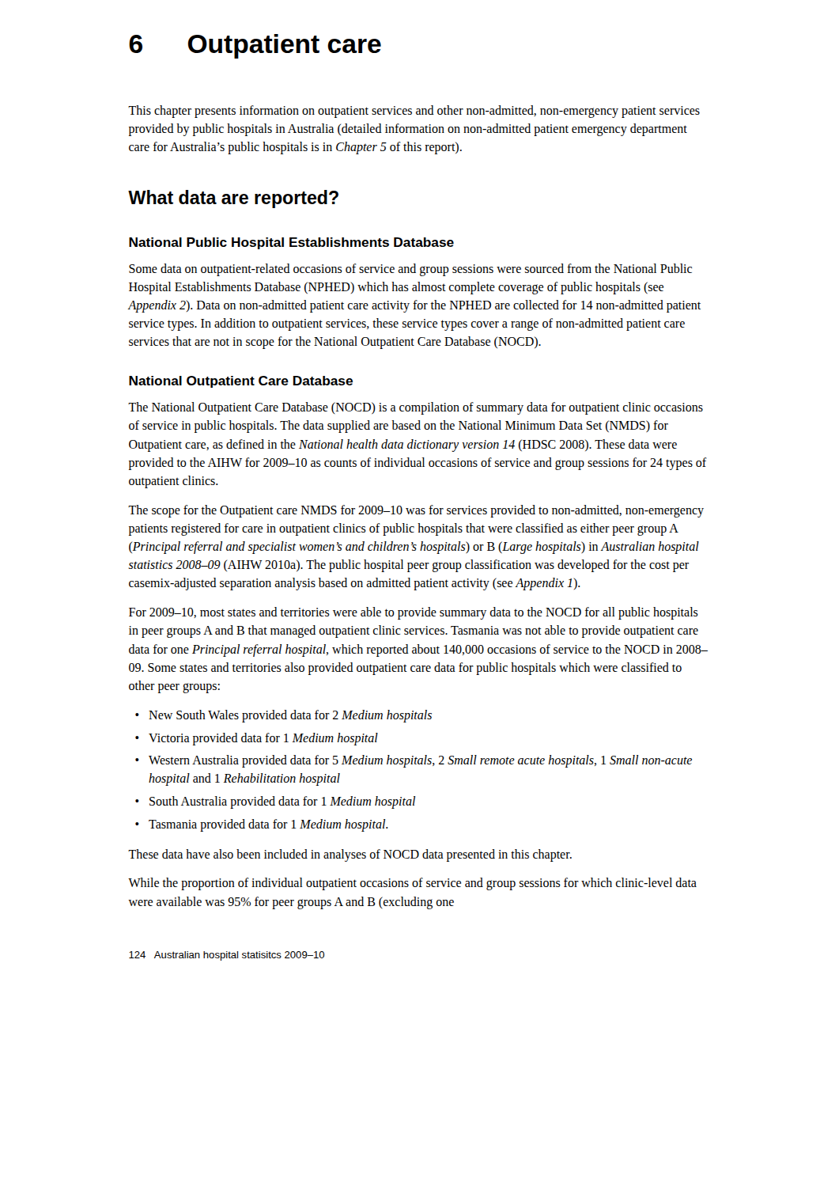6 Outpatient care
This chapter presents information on outpatient services and other non-admitted, non-emergency patient services provided by public hospitals in Australia (detailed information on non-admitted patient emergency department care for Australia’s public hospitals is in Chapter 5 of this report).
What data are reported?
National Public Hospital Establishments Database
Some data on outpatient-related occasions of service and group sessions were sourced from the National Public Hospital Establishments Database (NPHED) which has almost complete coverage of public hospitals (see Appendix 2). Data on non-admitted patient care activity for the NPHED are collected for 14 non-admitted patient service types. In addition to outpatient services, these service types cover a range of non-admitted patient care services that are not in scope for the National Outpatient Care Database (NOCD).
National Outpatient Care Database
The National Outpatient Care Database (NOCD) is a compilation of summary data for outpatient clinic occasions of service in public hospitals. The data supplied are based on the National Minimum Data Set (NMDS) for Outpatient care, as defined in the National health data dictionary version 14 (HDSC 2008). These data were provided to the AIHW for 2009–10 as counts of individual occasions of service and group sessions for 24 types of outpatient clinics.
The scope for the Outpatient care NMDS for 2009–10 was for services provided to non-admitted, non-emergency patients registered for care in outpatient clinics of public hospitals that were classified as either peer group A (Principal referral and specialist women’s and children’s hospitals) or B (Large hospitals) in Australian hospital statistics 2008–09 (AIHW 2010a). The public hospital peer group classification was developed for the cost per casemix-adjusted separation analysis based on admitted patient activity (see Appendix 1).
For 2009–10, most states and territories were able to provide summary data to the NOCD for all public hospitals in peer groups A and B that managed outpatient clinic services. Tasmania was not able to provide outpatient care data for one Principal referral hospital, which reported about 140,000 occasions of service to the NOCD in 2008–09. Some states and territories also provided outpatient care data for public hospitals which were classified to other peer groups:
New South Wales provided data for 2 Medium hospitals
Victoria provided data for 1 Medium hospital
Western Australia provided data for 5 Medium hospitals, 2 Small remote acute hospitals, 1 Small non-acute hospital and 1 Rehabilitation hospital
South Australia provided data for 1 Medium hospital
Tasmania provided data for 1 Medium hospital.
These data have also been included in analyses of NOCD data presented in this chapter.
While the proportion of individual outpatient occasions of service and group sessions for which clinic-level data were available was 95% for peer groups A and B (excluding one
124 Australian hospital statisitcs 2009–10